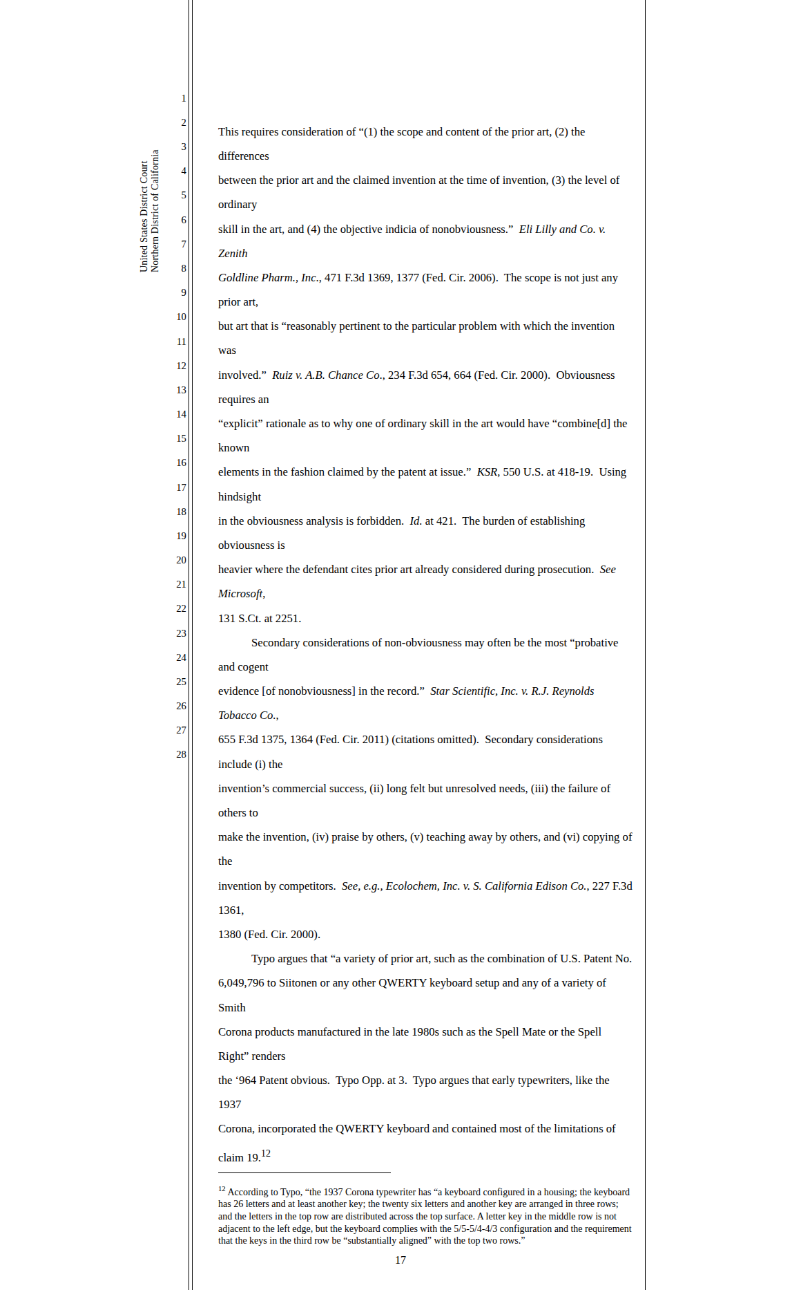1
2
3
4
5
6
7
8
9
10
11
12
13
14
15
16
17
18
19
20
21
22
23
24
25
26
27
28
United States District Court Northern District of California
This requires consideration of “(1) the scope and content of the prior art, (2) the differences
between the prior art and the claimed invention at the time of invention, (3) the level of ordinary
skill in the art, and (4) the objective indicia of nonobviousness.” Eli Lilly and Co. v. Zenith
Goldline Pharm., Inc., 471 F.3d 1369, 1377 (Fed. Cir. 2006). The scope is not just any prior art,
but art that is “reasonably pertinent to the particular problem with which the invention was
involved.” Ruiz v. A.B. Chance Co., 234 F.3d 654, 664 (Fed. Cir. 2000). Obviousness requires an
“explicit” rationale as to why one of ordinary skill in the art would have “combine[d] the known
elements in the fashion claimed by the patent at issue.” KSR, 550 U.S. at 418-19. Using hindsight
in the obviousness analysis is forbidden. Id. at 421. The burden of establishing obviousness is
heavier where the defendant cites prior art already considered during prosecution. See Microsoft,
131 S.Ct. at 2251.
Secondary considerations of non-obviousness may often be the most “probative and cogent
evidence [of nonobviousness] in the record.” Star Scientific, Inc. v. R.J. Reynolds Tobacco Co.,
655 F.3d 1375, 1364 (Fed. Cir. 2011) (citations omitted). Secondary considerations include (i) the
invention’s commercial success, (ii) long felt but unresolved needs, (iii) the failure of others to
make the invention, (iv) praise by others, (v) teaching away by others, and (vi) copying of the
invention by competitors. See, e.g., Ecolochem, Inc. v. S. California Edison Co., 227 F.3d 1361,
1380 (Fed. Cir. 2000).
Typo argues that “a variety of prior art, such as the combination of U.S. Patent No.
6,049,796 to Siitonen or any other QWERTY keyboard setup and any of a variety of Smith
Corona products manufactured in the late 1980s such as the Spell Mate or the Spell Right” renders
the ‘964 Patent obvious. Typo Opp. at 3. Typo argues that early typewriters, like the 1937
Corona, incorporated the QWERTY keyboard and contained most of the limitations of claim 19.12
12 According to Typo, “the 1937 Corona typewriter has “a keyboard configured in a housing; the keyboard has 26 letters and at least another key; the twenty six letters and another key are arranged in three rows; and the letters in the top row are distributed across the top surface. A letter key in the middle row is not adjacent to the left edge, but the keyboard complies with the 5/5-5/4-4/3 configuration and the requirement that the keys in the third row be “substantially aligned” with the top two rows.”
17